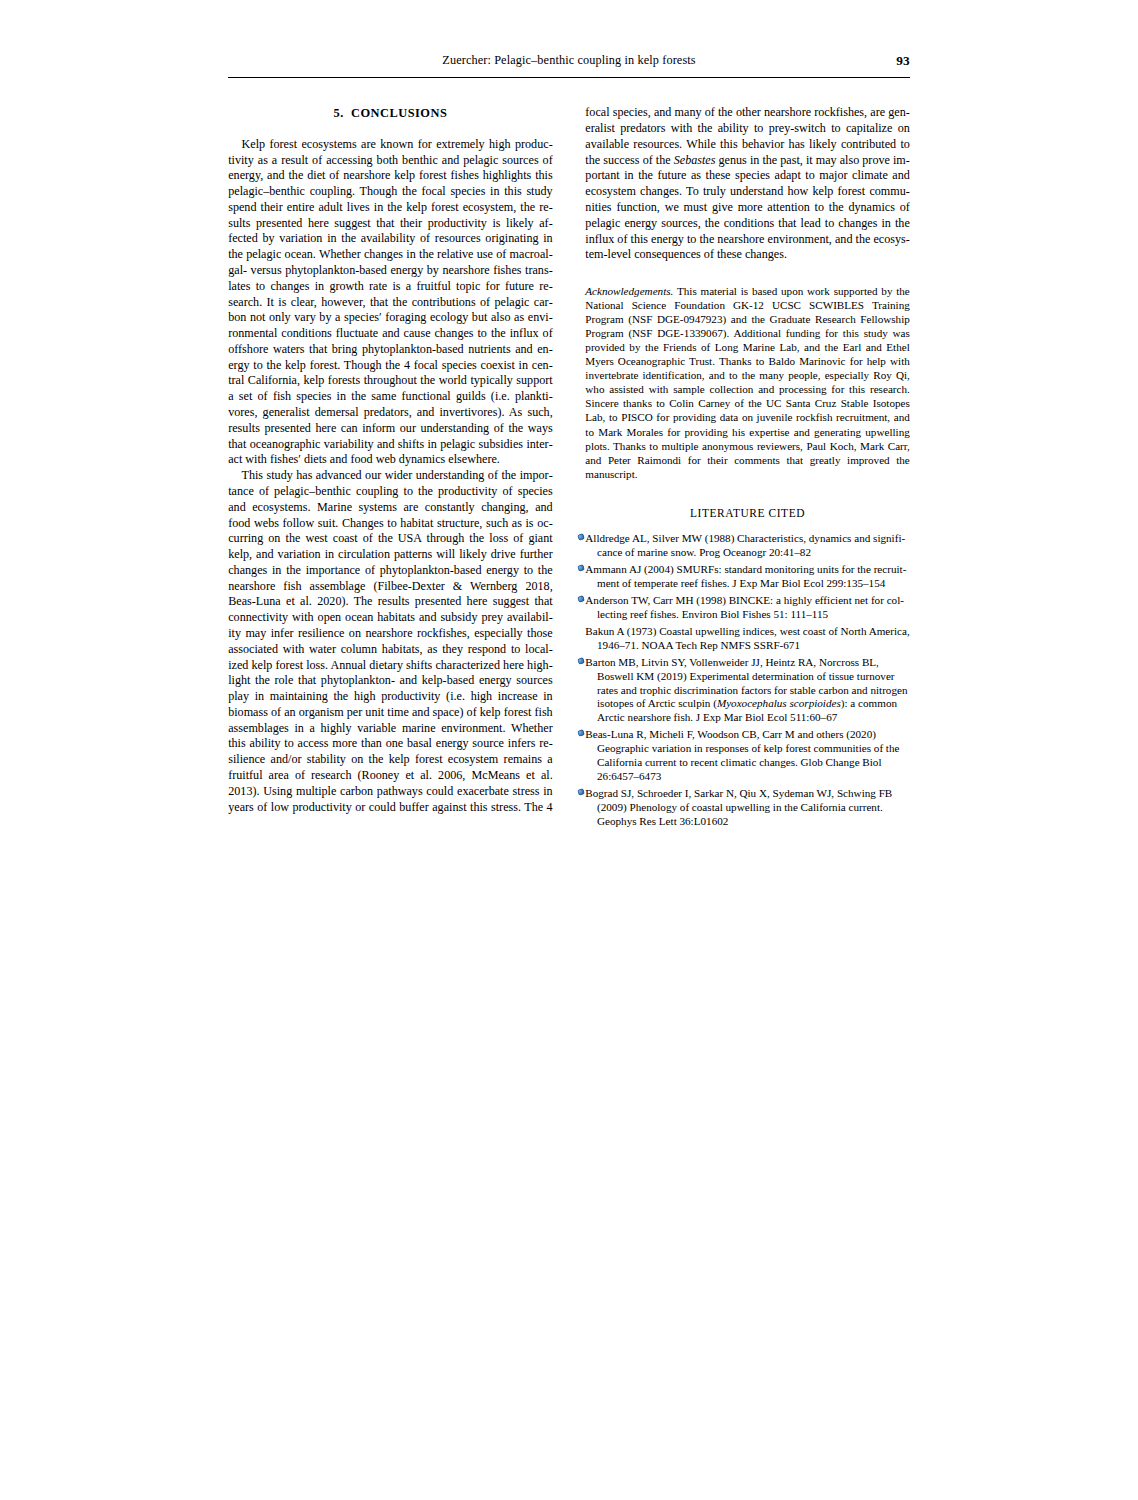Zuercher: Pelagic–benthic coupling in kelp forests 93
5. CONCLUSIONS
Kelp forest ecosystems are known for extremely high productivity as a result of accessing both benthic and pelagic sources of energy, and the diet of nearshore kelp forest fishes highlights this pelagic–benthic coupling. Though the focal species in this study spend their entire adult lives in the kelp forest ecosystem, the results presented here suggest that their productivity is likely affected by variation in the availability of resources originating in the pelagic ocean. Whether changes in the relative use of macroalgal- versus phytoplankton-based energy by nearshore fishes translates to changes in growth rate is a fruitful topic for future research. It is clear, however, that the contributions of pelagic carbon not only vary by a species′ foraging ecology but also as environmental conditions fluctuate and cause changes to the influx of offshore waters that bring phytoplankton-based nutrients and energy to the kelp forest. Though the 4 focal species coexist in central California, kelp forests throughout the world typically support a set of fish species in the same functional guilds (i.e. planktivores, generalist demersal predators, and invertivores). As such, results presented here can inform our understanding of the ways that oceanographic variability and shifts in pelagic subsidies interact with fishes′ diets and food web dynamics elsewhere.
This study has advanced our wider understanding of the importance of pelagic–benthic coupling to the productivity of species and ecosystems. Marine systems are constantly changing, and food webs follow suit. Changes to habitat structure, such as is occurring on the west coast of the USA through the loss of giant kelp, and variation in circulation patterns will likely drive further changes in the importance of phytoplankton-based energy to the nearshore fish assemblage (Filbee-Dexter & Wernberg 2018, Beas-Luna et al. 2020). The results presented here suggest that connectivity with open ocean habitats and subsidy prey availability may infer resilience on nearshore rockfishes, especially those associated with water column habitats, as they respond to localized kelp forest loss. Annual dietary shifts characterized here highlight the role that phytoplankton- and kelp-based energy sources play in maintaining the high productivity (i.e. high increase in biomass of an organism per unit time and space) of kelp forest fish assemblages in a highly variable marine environment. Whether this ability to access more than one basal energy source infers resilience and/or stability on the kelp forest ecosystem remains a fruitful area of research (Rooney et al. 2006, McMeans et al. 2013). Using multiple carbon pathways could exacerbate stress in years of low productivity or could buffer against this stress. The 4 focal species, and many of the other nearshore rockfishes, are generalist predators with the ability to prey-switch to capitalize on available resources. While this behavior has likely contributed to the success of the Sebastes genus in the past, it may also prove important in the future as these species adapt to major climate and ecosystem changes. To truly understand how kelp forest communities function, we must give more attention to the dynamics of pelagic energy sources, the conditions that lead to changes in the influx of this energy to the nearshore environment, and the ecosystem-level consequences of these changes.
Acknowledgements. This material is based upon work supported by the National Science Foundation GK-12 UCSC SCWIBLES Training Program (NSF DGE-0947923) and the Graduate Research Fellowship Program (NSF DGE-1339067). Additional funding for this study was provided by the Friends of Long Marine Lab, and the Earl and Ethel Myers Oceanographic Trust. Thanks to Baldo Marinovic for help with invertebrate identification, and to the many people, especially Roy Qi, who assisted with sample collection and processing for this research. Sincere thanks to Colin Carney of the UC Santa Cruz Stable Isotopes Lab, to PISCO for providing data on juvenile rockfish recruitment, and to Mark Morales for providing his expertise and generating upwelling plots. Thanks to multiple anonymous reviewers, Paul Koch, Mark Carr, and Peter Raimondi for their comments that greatly improved the manuscript.
LITERATURE CITED
Alldredge AL, Silver MW (1988) Characteristics, dynamics and significance of marine snow. Prog Oceanogr 20:41–82
Ammann AJ (2004) SMURFs: standard monitoring units for the recruitment of temperate reef fishes. J Exp Mar Biol Ecol 299:135–154
Anderson TW, Carr MH (1998) BINCKE: a highly efficient net for collecting reef fishes. Environ Biol Fishes 51: 111–115
Bakun A (1973) Coastal upwelling indices, west coast of North America, 1946–71. NOAA Tech Rep NMFS SSRF-671
Barton MB, Litvin SY, Vollenweider JJ, Heintz RA, Norcross BL, Boswell KM (2019) Experimental determination of tissue turnover rates and trophic discrimination factors for stable carbon and nitrogen isotopes of Arctic sculpin (Myoxocephalus scorpioides): a common Arctic nearshore fish. J Exp Mar Biol Ecol 511:60–67
Beas-Luna R, Micheli F, Woodson CB, Carr M and others (2020) Geographic variation in responses of kelp forest communities of the California current to recent climatic changes. Glob Change Biol 26:6457–6473
Bograd SJ, Schroeder I, Sarkar N, Qiu X, Sydeman WJ, Schwing FB (2009) Phenology of coastal upwelling in the California current. Geophys Res Lett 36:L01602